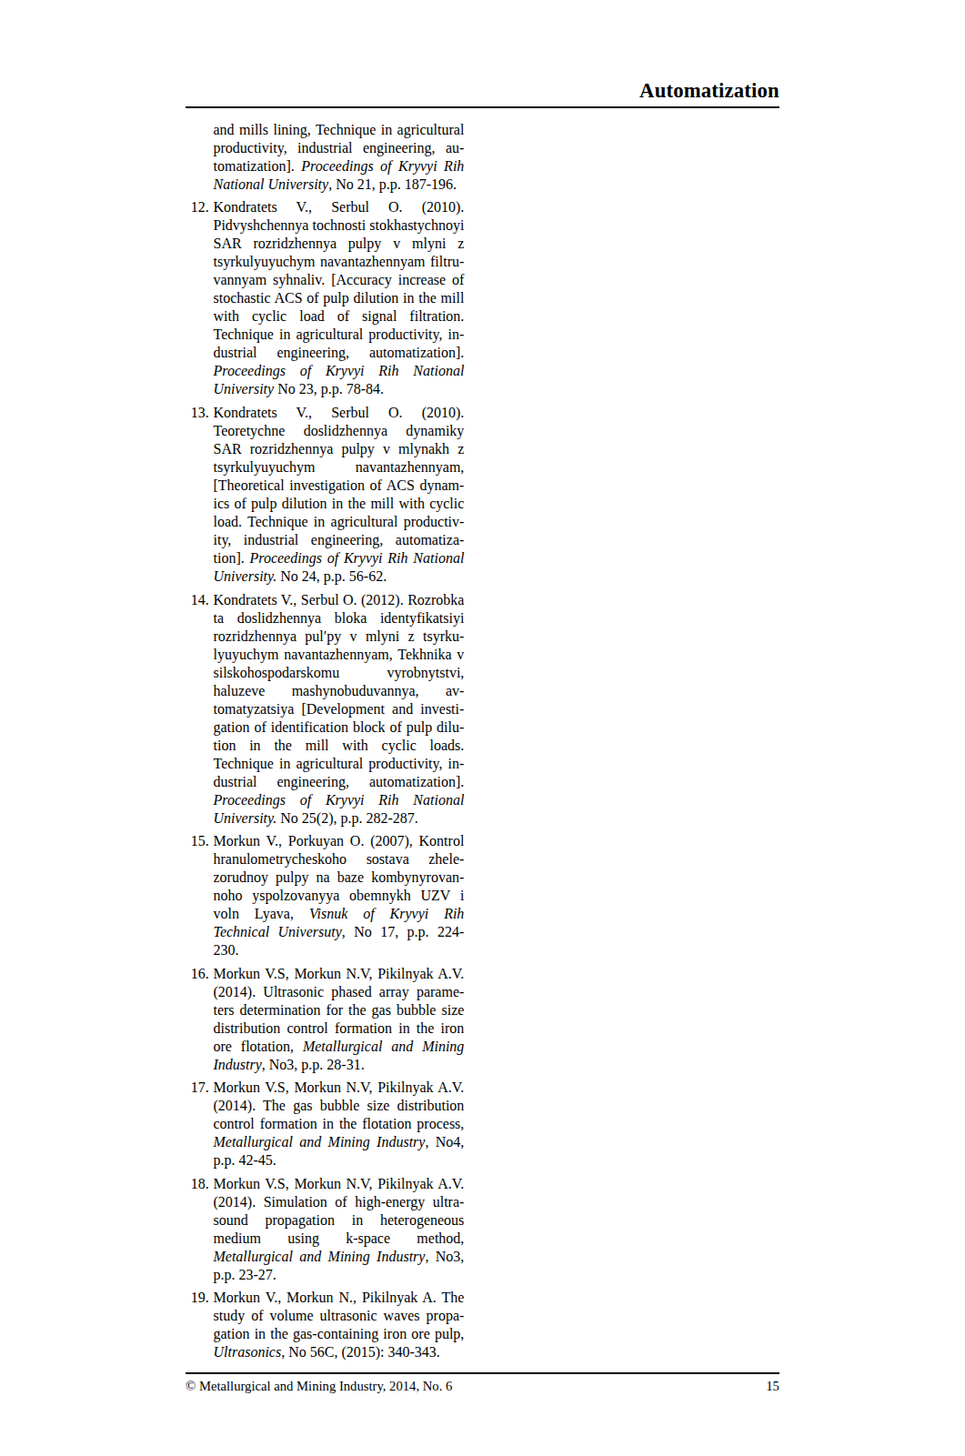Automatization
and mills lining, Technique in agricultural productivity, industrial engineering, automatization]. Proceedings of Kryvyi Rih National University, No 21, p.p. 187-196.
12 Kondratets V., Serbul O. (2010). Pidvyshchennya tochnosti stokhastychnoyi SAR rozridzhennya pulpy v mlyni z tsyrkulyuyuchym navantazhennyam filtruvannyam syhnaliv. [Accuracy increase of stochastic ACS of pulp dilution in the mill with cyclic load of signal filtration. Technique in agricultural productivity, industrial engineering, automatization]. Proceedings of Kryvyi Rih National University No 23, p.p. 78-84.
13 Kondratets V., Serbul O. (2010). Teoretychne doslidzhennya dynamiky SAR rozridzhennya pulpy v mlynakh z tsyrkulyuyuchym navantazhennyam, [Theoretical investigation of ACS dynamics of pulp dilution in the mill with cyclic load. Technique in agricultural productivity, industrial engineering, automatization]. Proceedings of Kryvyi Rih National University. No 24, p.p. 56-62.
14 Kondratets V., Serbul O. (2012). Rozrobka ta doslidzhennya bloka identyfikatsiyi rozridzhennya pul′py v mlyni z tsyrkulyuyuchym navantazhennyam, Tekhnika v silskohospodarskomu vyrobnytstvi, haluzeve mashynobuduvannya, avtomatyzatsiya [Development and investigation of identification block of pulp dilution in the mill with cyclic loads. Technique in agricultural productivity, industrial engineering, automatization]. Proceedings of Kryvyi Rih National University. No 25(2), p.p. 282-287.
15 Morkun V., Porkuyan O. (2007), Kontrol hranulometrycheskoho sostava zhelezorudnoy pulpy na baze kombynyrovannoho yspolzovanyya obemnykh UZV i voln Lyava, Visnuk of Kryvyi Rih Technical Universuty, No 17, p.p. 224-230.
16 Morkun V.S, Morkun N.V, Pikilnyak A.V. (2014). Ultrasonic phased array parameters determination for the gas bubble size distribution control formation in the iron ore flotation, Metallurgical and Mining Industry, No3, p.p. 28-31.
17 Morkun V.S, Morkun N.V, Pikilnyak A.V. (2014). The gas bubble size distribution control formation in the flotation process, Metallurgical and Mining Industry, No4, p.p. 42-45.
18 Morkun V.S, Morkun N.V, Pikilnyak A.V. (2014). Simulation of high-energy ultrasound propagation in heterogeneous medium using k-space method, Metallurgical and Mining Industry, No3, p.p. 23-27.
19 Morkun V., Morkun N., Pikilnyak A. The study of volume ultrasonic waves propagation in the gas-containing iron ore pulp, Ultrasonics, No 56C, (2015): 340-343.
© Metallurgical and Mining Industry, 2014, No. 6 15